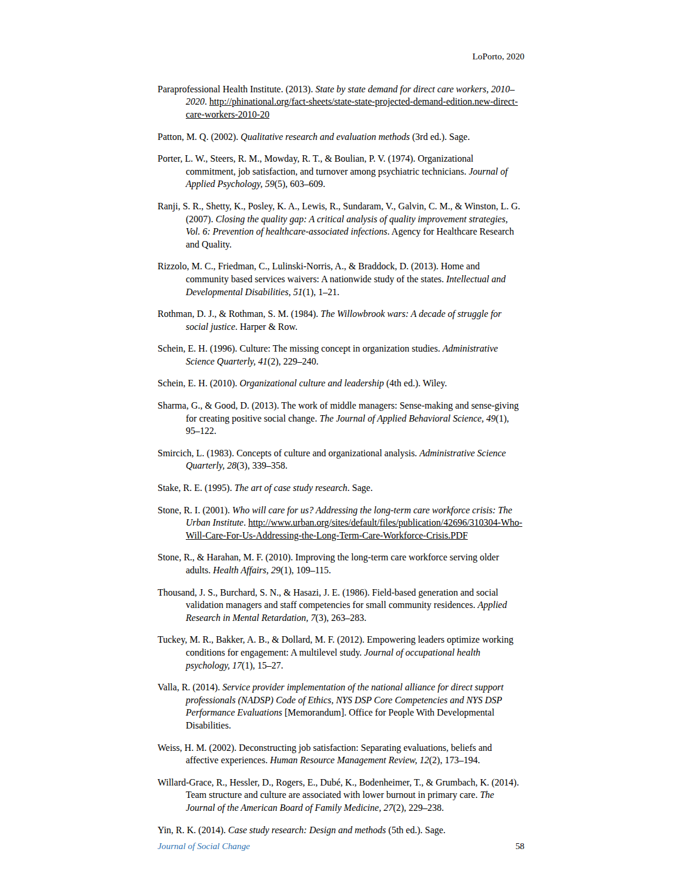LoPorto, 2020
Paraprofessional Health Institute. (2013). State by state demand for direct care workers, 2010–2020. http://phinational.org/fact-sheets/state-state-projected-demand-edition.new-direct-care-workers-2010-20
Patton, M. Q. (2002). Qualitative research and evaluation methods (3rd ed.). Sage.
Porter, L. W., Steers, R. M., Mowday, R. T., & Boulian, P. V. (1974). Organizational commitment, job satisfaction, and turnover among psychiatric technicians. Journal of Applied Psychology, 59(5), 603–609.
Ranji, S. R., Shetty, K., Posley, K. A., Lewis, R., Sundaram, V., Galvin, C. M., & Winston, L. G. (2007). Closing the quality gap: A critical analysis of quality improvement strategies, Vol. 6: Prevention of healthcare-associated infections. Agency for Healthcare Research and Quality.
Rizzolo, M. C., Friedman, C., Lulinski-Norris, A., & Braddock, D. (2013). Home and community based services waivers: A nationwide study of the states. Intellectual and Developmental Disabilities, 51(1), 1–21.
Rothman, D. J., & Rothman, S. M. (1984). The Willowbrook wars: A decade of struggle for social justice. Harper & Row.
Schein, E. H. (1996). Culture: The missing concept in organization studies. Administrative Science Quarterly, 41(2), 229–240.
Schein, E. H. (2010). Organizational culture and leadership (4th ed.). Wiley.
Sharma, G., & Good, D. (2013). The work of middle managers: Sense-making and sense-giving for creating positive social change. The Journal of Applied Behavioral Science, 49(1), 95–122.
Smircich, L. (1983). Concepts of culture and organizational analysis. Administrative Science Quarterly, 28(3), 339–358.
Stake, R. E. (1995). The art of case study research. Sage.
Stone, R. I. (2001). Who will care for us? Addressing the long-term care workforce crisis: The Urban Institute. http://www.urban.org/sites/default/files/publication/42696/310304-Who-Will-Care-For-Us-Addressing-the-Long-Term-Care-Workforce-Crisis.PDF
Stone, R., & Harahan, M. F. (2010). Improving the long-term care workforce serving older adults. Health Affairs, 29(1), 109–115.
Thousand, J. S., Burchard, S. N., & Hasazi, J. E. (1986). Field-based generation and social validation managers and staff competencies for small community residences. Applied Research in Mental Retardation, 7(3), 263–283.
Tuckey, M. R., Bakker, A. B., & Dollard, M. F. (2012). Empowering leaders optimize working conditions for engagement: A multilevel study. Journal of occupational health psychology, 17(1), 15–27.
Valla, R. (2014). Service provider implementation of the national alliance for direct support professionals (NADSP) Code of Ethics, NYS DSP Core Competencies and NYS DSP Performance Evaluations [Memorandum]. Office for People With Developmental Disabilities.
Weiss, H. M. (2002). Deconstructing job satisfaction: Separating evaluations, beliefs and affective experiences. Human Resource Management Review, 12(2), 173–194.
Willard-Grace, R., Hessler, D., Rogers, E., Dubé, K., Bodenheimer, T., & Grumbach, K. (2014). Team structure and culture are associated with lower burnout in primary care. The Journal of the American Board of Family Medicine, 27(2), 229–238.
Yin, R. K. (2014). Case study research: Design and methods (5th ed.). Sage.
Journal of Social Change 58